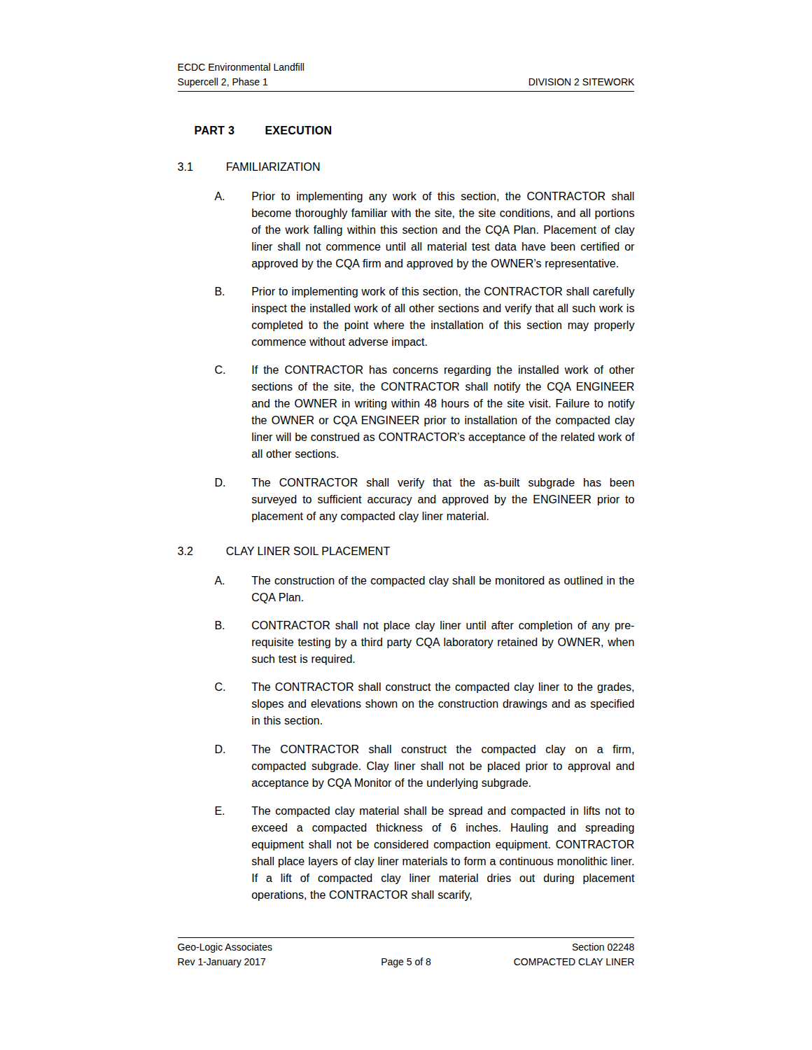ECDC Environmental Landfill
Supercell 2, Phase 1
DIVISION 2 SITEWORK
PART 3 EXECUTION
3.1 FAMILIARIZATION
A. Prior to implementing any work of this section, the CONTRACTOR shall become thoroughly familiar with the site, the site conditions, and all portions of the work falling within this section and the CQA Plan. Placement of clay liner shall not commence until all material test data have been certified or approved by the CQA firm and approved by the OWNER’s representative.
B. Prior to implementing work of this section, the CONTRACTOR shall carefully inspect the installed work of all other sections and verify that all such work is completed to the point where the installation of this section may properly commence without adverse impact.
C. If the CONTRACTOR has concerns regarding the installed work of other sections of the site, the CONTRACTOR shall notify the CQA ENGINEER and the OWNER in writing within 48 hours of the site visit. Failure to notify the OWNER or CQA ENGINEER prior to installation of the compacted clay liner will be construed as CONTRACTOR’s acceptance of the related work of all other sections.
D. The CONTRACTOR shall verify that the as-built subgrade has been surveyed to sufficient accuracy and approved by the ENGINEER prior to placement of any compacted clay liner material.
3.2 CLAY LINER SOIL PLACEMENT
A. The construction of the compacted clay shall be monitored as outlined in the CQA Plan.
B. CONTRACTOR shall not place clay liner until after completion of any pre-requisite testing by a third party CQA laboratory retained by OWNER, when such test is required.
C. The CONTRACTOR shall construct the compacted clay liner to the grades, slopes and elevations shown on the construction drawings and as specified in this section.
D. The CONTRACTOR shall construct the compacted clay on a firm, compacted subgrade. Clay liner shall not be placed prior to approval and acceptance by CQA Monitor of the underlying subgrade.
E. The compacted clay material shall be spread and compacted in lifts not to exceed a compacted thickness of 6 inches. Hauling and spreading equipment shall not be considered compaction equipment. CONTRACTOR shall place layers of clay liner materials to form a continuous monolithic liner. If a lift of compacted clay liner material dries out during placement operations, the CONTRACTOR shall scarify,
Geo-Logic Associates
Section 02248
Rev 1-January 2017
Page 5 of 8
COMPACTED CLAY LINER